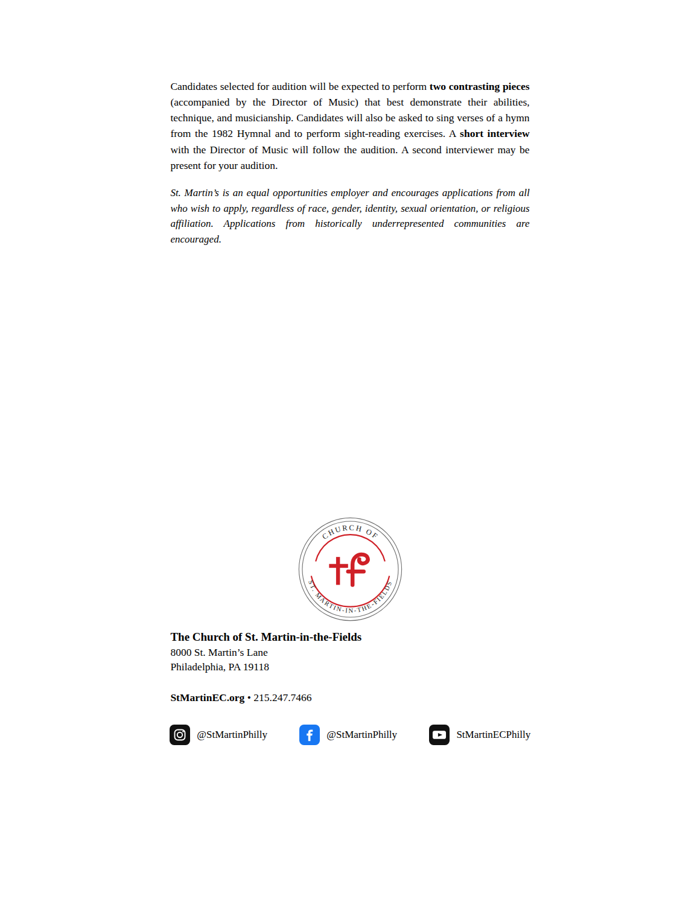Candidates selected for audition will be expected to perform two contrasting pieces (accompanied by the Director of Music) that best demonstrate their abilities, technique, and musicianship. Candidates will also be asked to sing verses of a hymn from the 1982 Hymnal and to perform sight-reading exercises. A short interview with the Director of Music will follow the audition. A second interviewer may be present for your audition.
St. Martin’s is an equal opportunities employer and encourages applications from all who wish to apply, regardless of race, gender, identity, sexual orientation, or religious affiliation. Applications from historically underrepresented communities are encouraged.
CHURCH OF ST. MARTIN-IN-THE-FIELDS
The Church of St. Martin-in-the-Fields
8000 St. Martin’s Lane
Philadelphia, PA 19118
StMartinEC.org • 215.247.7466
@StMartinPhilly @StMartinPhilly StMartinECPhilly